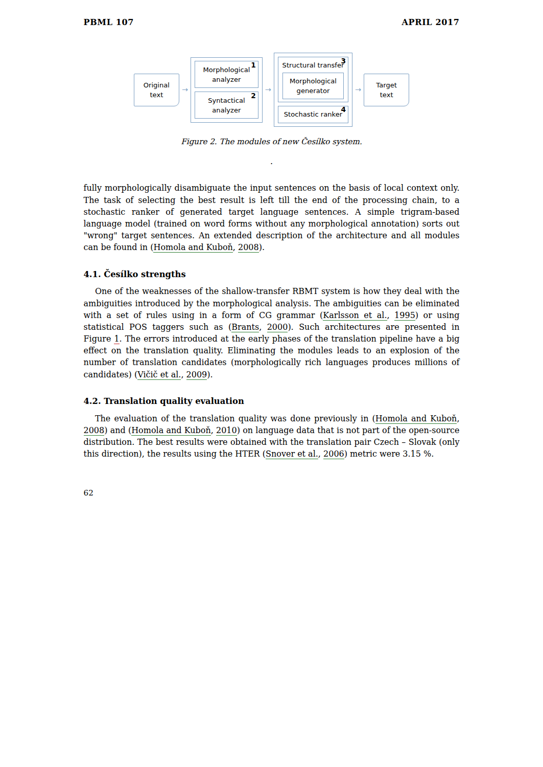PBML 107 APRIL 2017
Original
text
→
1 Morphological
analyzer
2 Syntactical
analyzer
→
3
Structural transfer
Morphological
generator
4 Stochastic ranker
→
Target
text
Figure 2. The modules of new Česílko system.
.
fully morphologically disambiguate the input sentences on the basis of local context only. The task of selecting the best result is left till the end of the processing chain, to a stochastic ranker of generated target language sentences. A simple trigram-based language model (trained on word forms without any morphological annotation) sorts out "wrong" target sentences. An extended description of the architecture and all modules can be found in (Homola and Kuboň, 2008).
4.1. Česílko strengths
One of the weaknesses of the shallow-transfer RBMT system is how they deal with the ambiguities introduced by the morphological analysis. The ambiguities can be eliminated with a set of rules using in a form of CG grammar (Karlsson et al., 1995) or using statistical POS taggers such as (Brants, 2000). Such architectures are presented in Figure 1. The errors introduced at the early phases of the translation pipeline have a big effect on the translation quality. Eliminating the modules leads to an explosion of the number of translation candidates (morphologically rich languages produces millions of candidates) (Vičič et al., 2009).
4.2. Translation quality evaluation
The evaluation of the translation quality was done previously in (Homola and Kuboň, 2008) and (Homola and Kuboň, 2010) on language data that is not part of the open-source distribution. The best results were obtained with the translation pair Czech – Slovak (only this direction), the results using the HTER (Snover et al., 2006) metric were 3.15 %.
62